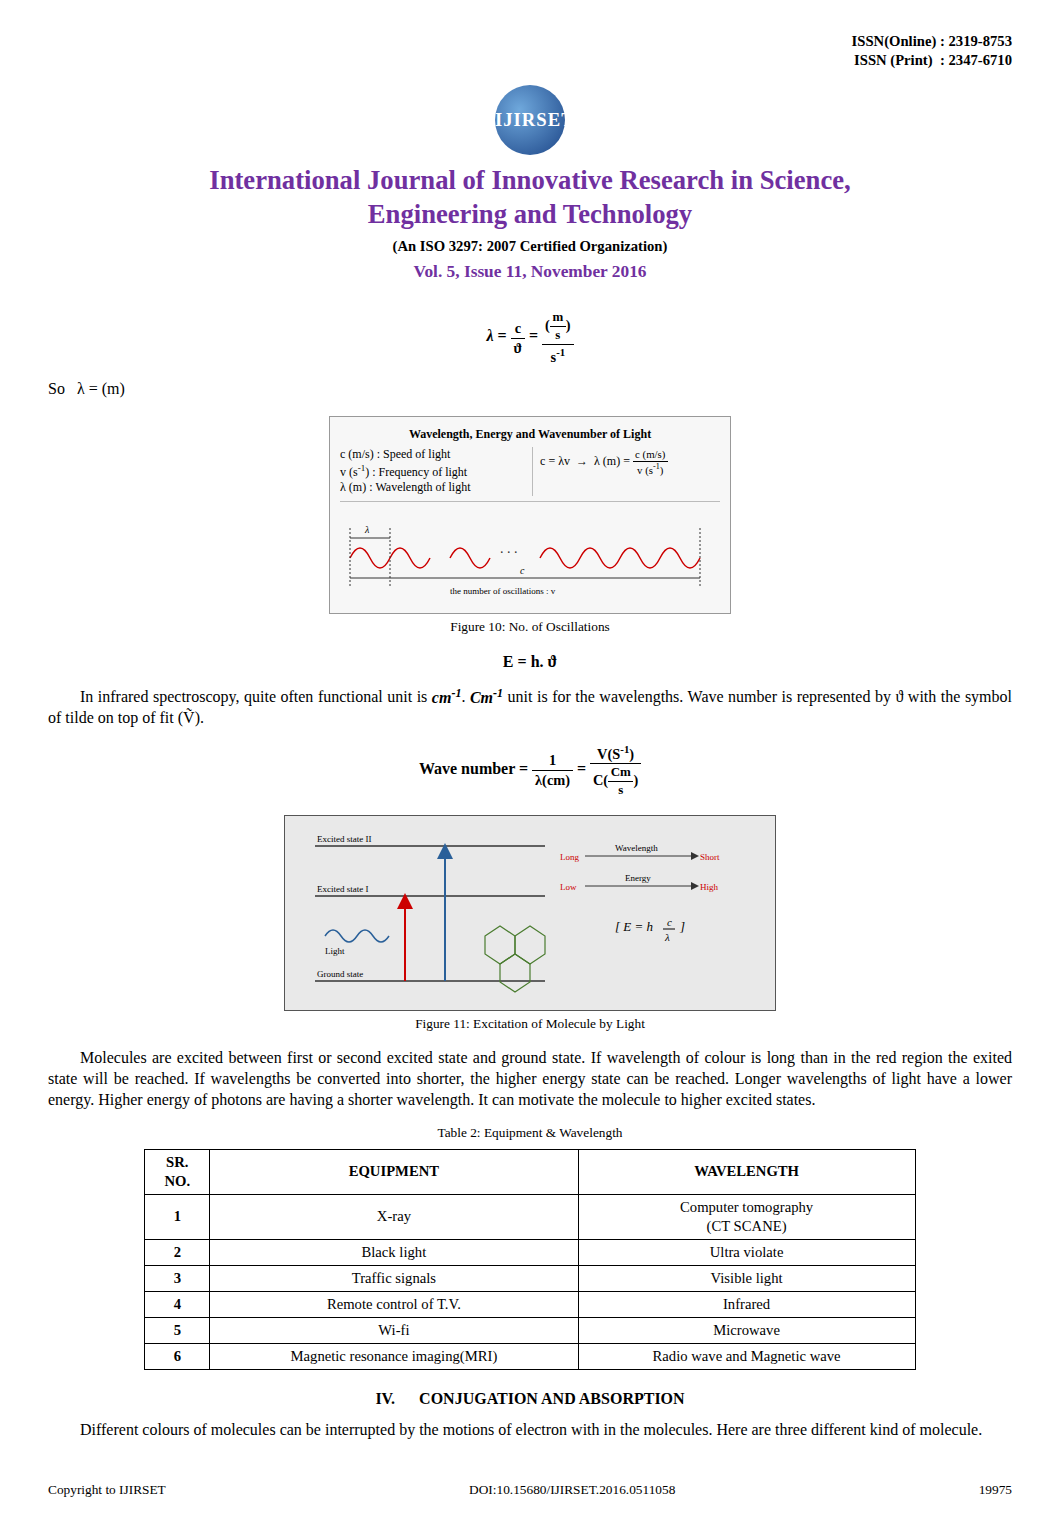ISSN(Online) : 2319-8753
ISSN (Print) : 2347-6710
IJIRSET
International Journal of Innovative Research in Science,
Engineering and Technology
(An ISO 3297: 2007 Certified Organization)
Vol. 5, Issue 11, November 2016
λ = cϑ = (ms) s-1
So λ = (m)
Wavelength, Energy and Wavenumber of Light
c (m/s) : Speed of light
v (s-1) : Frequency of light
λ (m) : Wavelength of light
c = λv → λ (m) = c (m/s) v (s-1)
. . . λ c the number of oscillations : v
Figure 10: No. of Oscillations
E = h. ϑ
In infrared spectroscopy, quite often functional unit is cm-1. Cm-1 unit is for the wavelengths. Wave number is represented by ϑ with the symbol of tilde on top of fit (Ṽ).
Wave number = 1 λ(cm) = V(S-1) C(Cm s)
Excited state II Excited state I Ground state Light Wavelength Long Short Energy Low High [ E = h c λ ]
Figure 11: Excitation of Molecule by Light
Molecules are excited between first or second excited state and ground state. If wavelength of colour is long than in the red region the exited state will be reached. If wavelengths be converted into shorter, the higher energy state can be reached. Longer wavelengths of light have a lower energy. Higher energy of photons are having a shorter wavelength. It can motivate the molecule to higher excited states.
Table 2: Equipment & Wavelength
| SR. NO. | EQUIPMENT | WAVELENGTH |
| --- | --- | --- |
| 1 | X-ray | Computer tomography (CT SCANE) |
| 2 | Black light | Ultra violate |
| 3 | Traffic signals | Visible light |
| 4 | Remote control of T.V. | Infrared |
| 5 | Wi-fi | Microwave |
| 6 | Magnetic resonance imaging(MRI) | Radio wave and Magnetic wave |
IV. CONJUGATION AND ABSORPTION
Different colours of molecules can be interrupted by the motions of electron with in the molecules. Here are three different kind of molecule.
Copyright to IJIRSET DOI:10.15680/IJIRSET.2016.0511058 19975